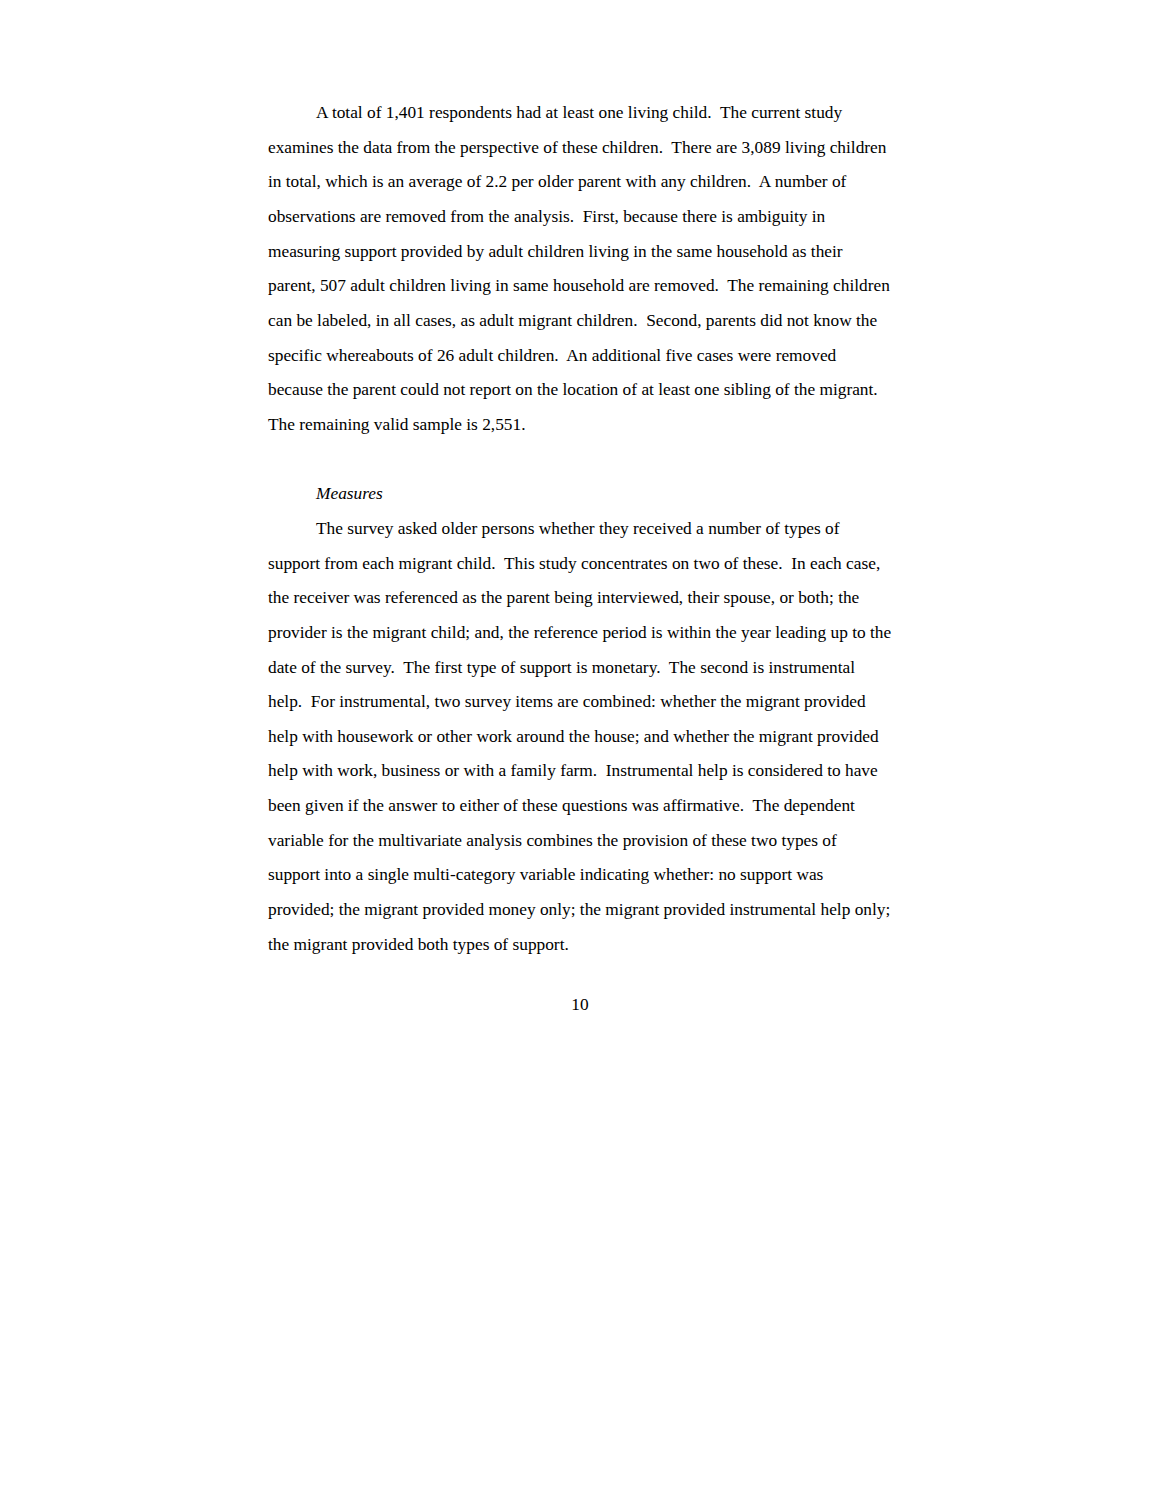A total of 1,401 respondents had at least one living child. The current study examines the data from the perspective of these children. There are 3,089 living children in total, which is an average of 2.2 per older parent with any children. A number of observations are removed from the analysis. First, because there is ambiguity in measuring support provided by adult children living in the same household as their parent, 507 adult children living in same household are removed. The remaining children can be labeled, in all cases, as adult migrant children. Second, parents did not know the specific whereabouts of 26 adult children. An additional five cases were removed because the parent could not report on the location of at least one sibling of the migrant. The remaining valid sample is 2,551.
Measures
The survey asked older persons whether they received a number of types of support from each migrant child. This study concentrates on two of these. In each case, the receiver was referenced as the parent being interviewed, their spouse, or both; the provider is the migrant child; and, the reference period is within the year leading up to the date of the survey. The first type of support is monetary. The second is instrumental help. For instrumental, two survey items are combined: whether the migrant provided help with housework or other work around the house; and whether the migrant provided help with work, business or with a family farm. Instrumental help is considered to have been given if the answer to either of these questions was affirmative. The dependent variable for the multivariate analysis combines the provision of these two types of support into a single multi-category variable indicating whether: no support was provided; the migrant provided money only; the migrant provided instrumental help only; the migrant provided both types of support.
10